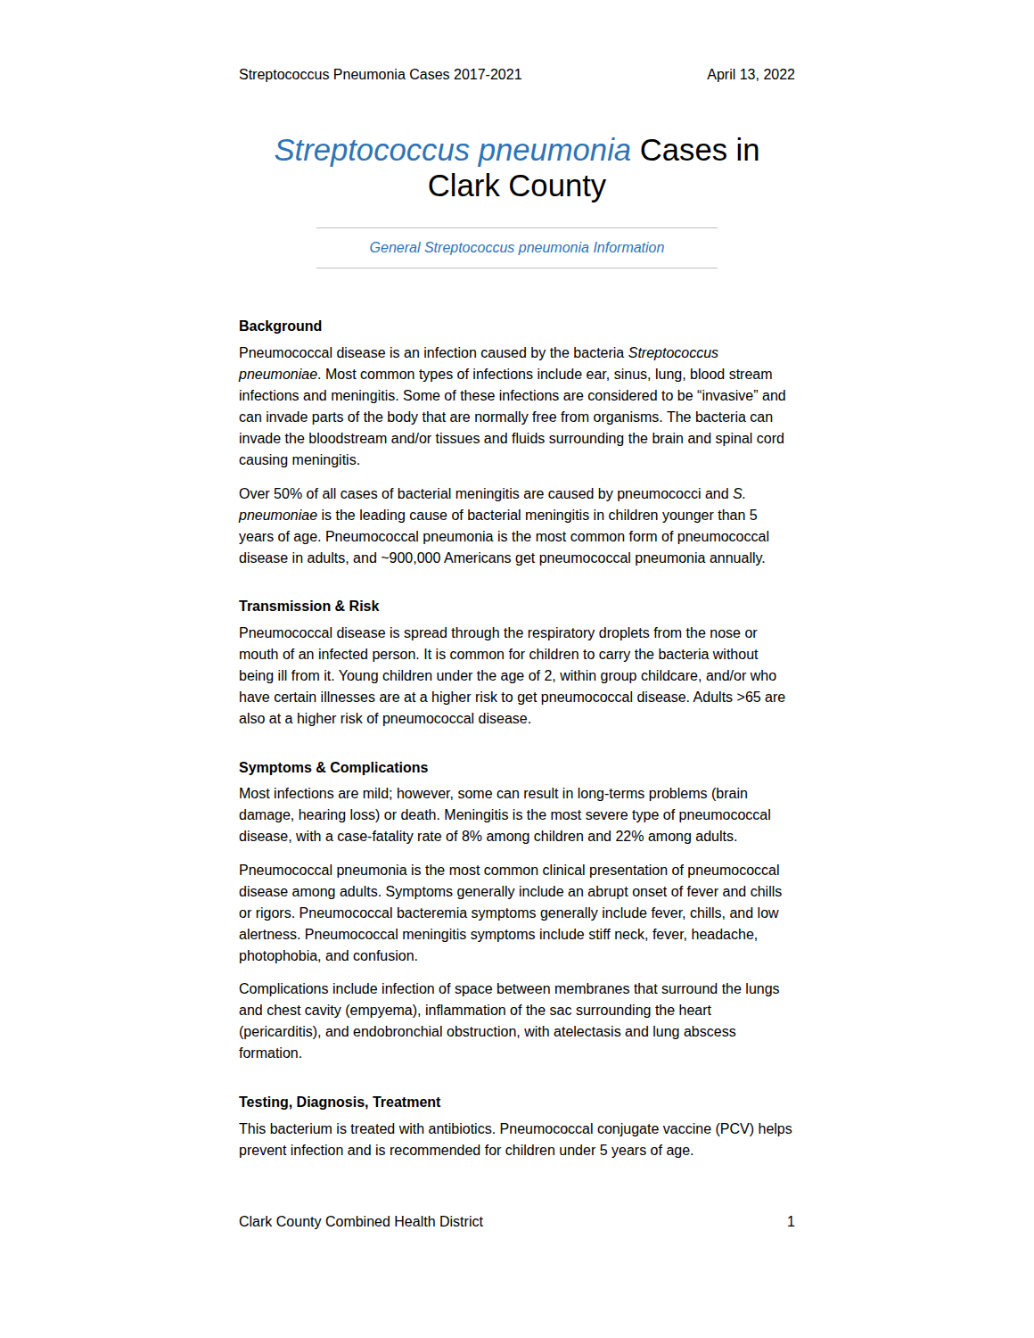Streptococcus Pneumonia Cases 2017-2021 April 13, 2022
Streptococcus pneumonia Cases in Clark County
General Streptococcus pneumonia Information
Background
Pneumococcal disease is an infection caused by the bacteria Streptococcus pneumoniae. Most common types of infections include ear, sinus, lung, blood stream infections and meningitis. Some of these infections are considered to be “invasive” and can invade parts of the body that are normally free from organisms. The bacteria can invade the bloodstream and/or tissues and fluids surrounding the brain and spinal cord causing meningitis.
Over 50% of all cases of bacterial meningitis are caused by pneumococci and S. pneumoniae is the leading cause of bacterial meningitis in children younger than 5 years of age. Pneumococcal pneumonia is the most common form of pneumococcal disease in adults, and ~900,000 Americans get pneumococcal pneumonia annually.
Transmission & Risk
Pneumococcal disease is spread through the respiratory droplets from the nose or mouth of an infected person. It is common for children to carry the bacteria without being ill from it. Young children under the age of 2, within group childcare, and/or who have certain illnesses are at a higher risk to get pneumococcal disease. Adults >65 are also at a higher risk of pneumococcal disease.
Symptoms & Complications
Most infections are mild; however, some can result in long-terms problems (brain damage, hearing loss) or death. Meningitis is the most severe type of pneumococcal disease, with a case-fatality rate of 8% among children and 22% among adults.
Pneumococcal pneumonia is the most common clinical presentation of pneumococcal disease among adults. Symptoms generally include an abrupt onset of fever and chills or rigors. Pneumococcal bacteremia symptoms generally include fever, chills, and low alertness. Pneumococcal meningitis symptoms include stiff neck, fever, headache, photophobia, and confusion.
Complications include infection of space between membranes that surround the lungs and chest cavity (empyema), inflammation of the sac surrounding the heart (pericarditis), and endobronchial obstruction, with atelectasis and lung abscess formation.
Testing, Diagnosis, Treatment
This bacterium is treated with antibiotics. Pneumococcal conjugate vaccine (PCV) helps prevent infection and is recommended for children under 5 years of age.
Clark County Combined Health District 1